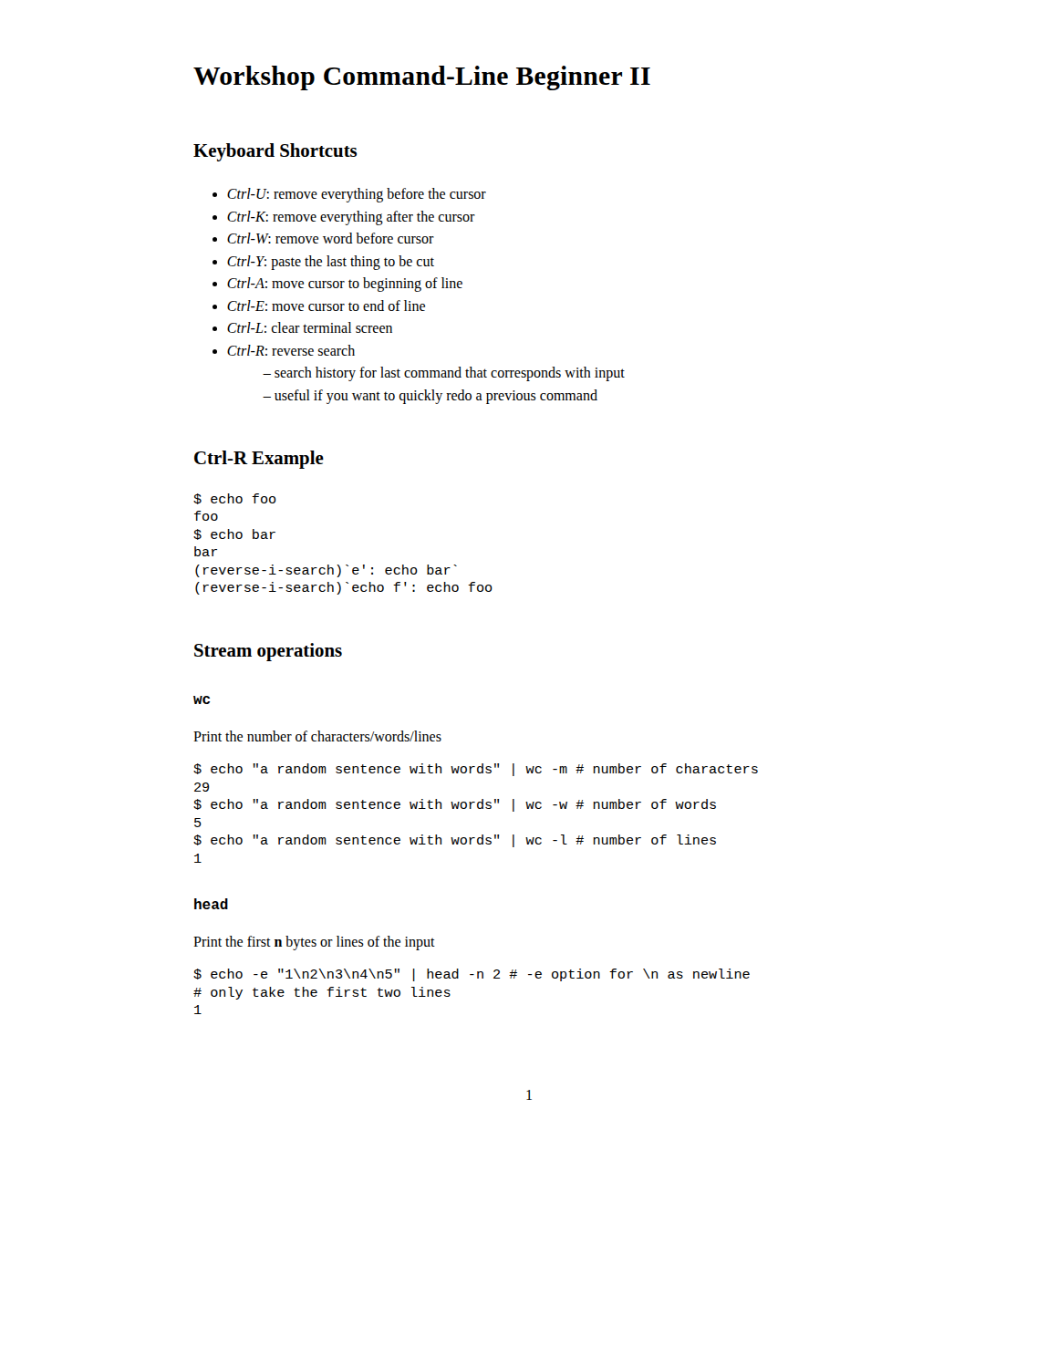Workshop Command-Line Beginner II
Keyboard Shortcuts
Ctrl-U: remove everything before the cursor
Ctrl-K: remove everything after the cursor
Ctrl-W: remove word before cursor
Ctrl-Y: paste the last thing to be cut
Ctrl-A: move cursor to beginning of line
Ctrl-E: move cursor to end of line
Ctrl-L: clear terminal screen
Ctrl-R: reverse search
search history for last command that corresponds with input
useful if you want to quickly redo a previous command
Ctrl-R Example
$ echo foo
foo
$ echo bar
bar
(reverse-i-search)`e': echo bar`
(reverse-i-search)`echo f': echo foo
Stream operations
wc
Print the number of characters/words/lines
$ echo "a random sentence with words" | wc -m # number of characters
29
$ echo "a random sentence with words" | wc -w # number of words
5
$ echo "a random sentence with words" | wc -l # number of lines
1
head
Print the first n bytes or lines of the input
$ echo -e "1\n2\n3\n4\n5" | head -n 2 # -e option for \n as newline
# only take the first two lines
1
1